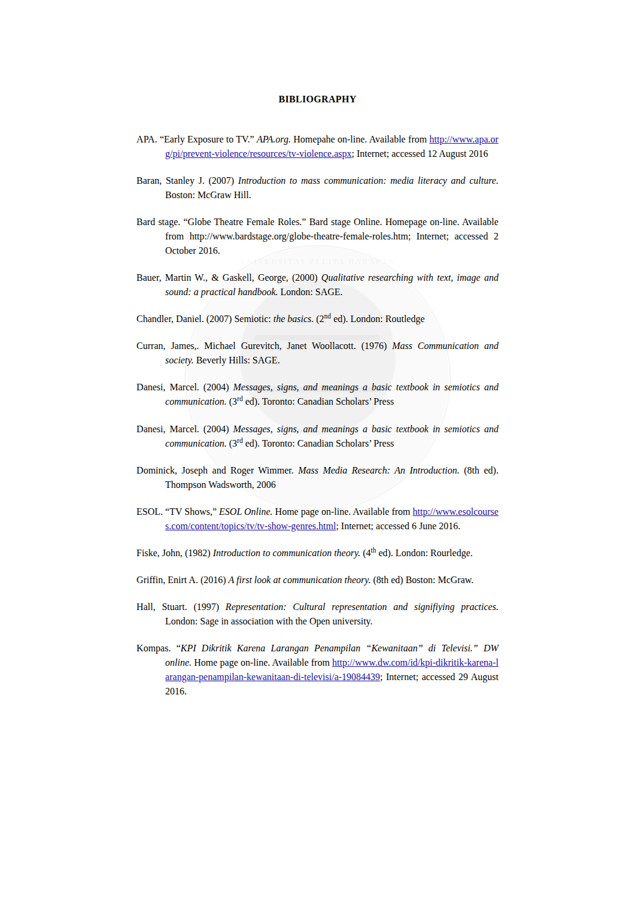BIBLIOGRAPHY
APA. “Early Exposure to TV.” APA.org. Homepahe on-line. Available from http://www.apa.org/pi/prevent-violence/resources/tv-violence.aspx; Internet; accessed 12 August 2016
Baran, Stanley J. (2007) Introduction to mass communication: media literacy and culture. Boston: McGraw Hill.
Bard stage. “Globe Theatre Female Roles.” Bard stage Online. Homepage on-line. Available from http://www.bardstage.org/globe-theatre-female-roles.htm; Internet; accessed 2 October 2016.
Bauer, Martin W., & Gaskell, George, (2000) Qualitative researching with text, image and sound: a practical handbook. London: SAGE.
Chandler, Daniel. (2007) Semiotic: the basics. (2nd ed). London: Routledge
Curran, James,. Michael Gurevitch, Janet Woollacott. (1976) Mass Communication and society. Beverly Hills: SAGE.
Danesi, Marcel. (2004) Messages, signs, and meanings a basic textbook in semiotics and communication. (3rd ed). Toronto: Canadian Scholars’ Press
Danesi, Marcel. (2004) Messages, signs, and meanings a basic textbook in semiotics and communication. (3rd ed). Toronto: Canadian Scholars’ Press
Dominick, Joseph and Roger Wimmer. Mass Media Research: An Introduction. (8th ed). Thompson Wadsworth, 2006
ESOL. “TV Shows,” ESOL Online. Home page on-line. Available from http://www.esolcourses.com/content/topics/tv/tv-show-genres.html; Internet; accessed 6 June 2016.
Fiske, John, (1982) Introduction to communication theory. (4th ed). London: Rourledge.
Griffin, Enirt A. (2016) A first look at communication theory. (8th ed) Boston: McGraw.
Hall, Stuart. (1997) Representation: Cultural representation and signifiying practices. London: Sage in association with the Open university.
Kompas. “KPI Dikritik Karena Larangan Penampilan “Kewanitaan” di Televisi.” DW online. Home page on-line. Available from http://www.dw.com/id/kpi-dikritik-karena-larangan-penampilan-kewanitaan-di-televisi/a-19084439; Internet; accessed 29 August 2016.